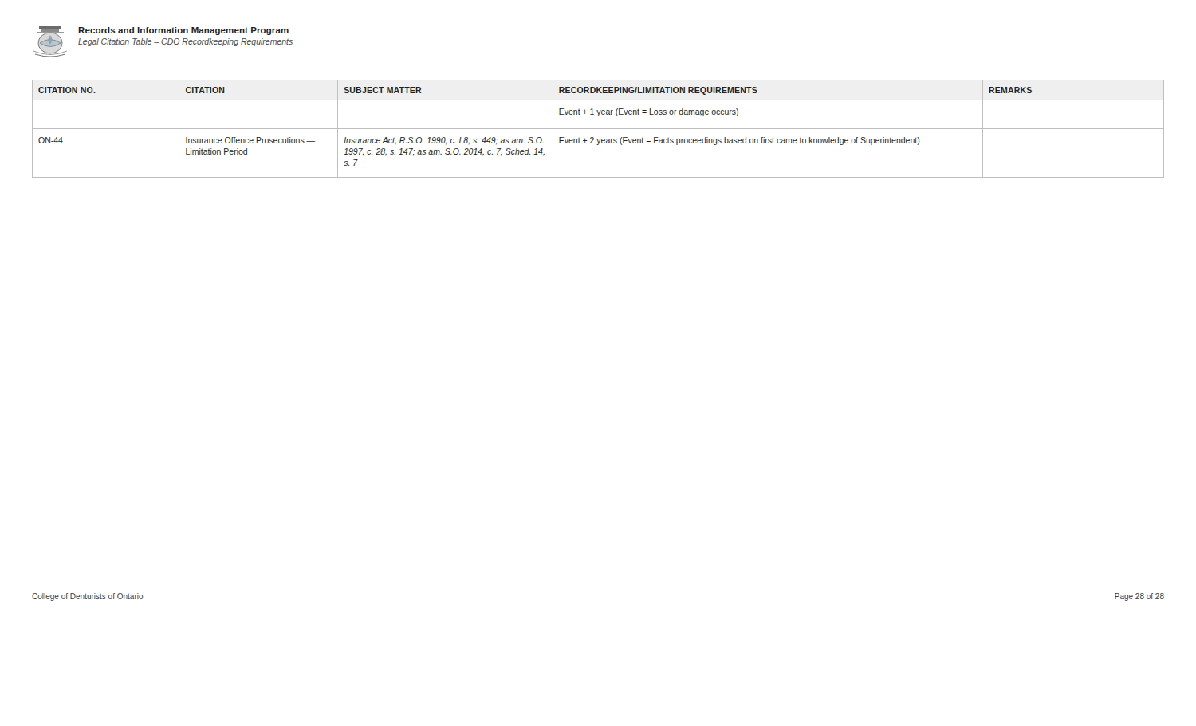Records and Information Management Program
Legal Citation Table – CDO Recordkeeping Requirements
| CITATION NO. | CITATION | SUBJECT MATTER | RECORDKEEPING/LIMITATION REQUIREMENTS | REMARKS |
| --- | --- | --- | --- | --- |
| | | | Event + 1 year (Event = Loss or damage occurs) | |
| ON-44 | Insurance Offence Prosecutions — Limitation Period | Insurance Act, R.S.O. 1990, c. I.8, s. 449; as am. S.O. 1997, c. 28, s. 147; as am. S.O. 2014, c. 7, Sched. 14, s. 7 | Event + 2 years (Event = Facts proceedings based on first came to knowledge of Superintendent) | |
College of Denturists of Ontario
Page 28 of 28